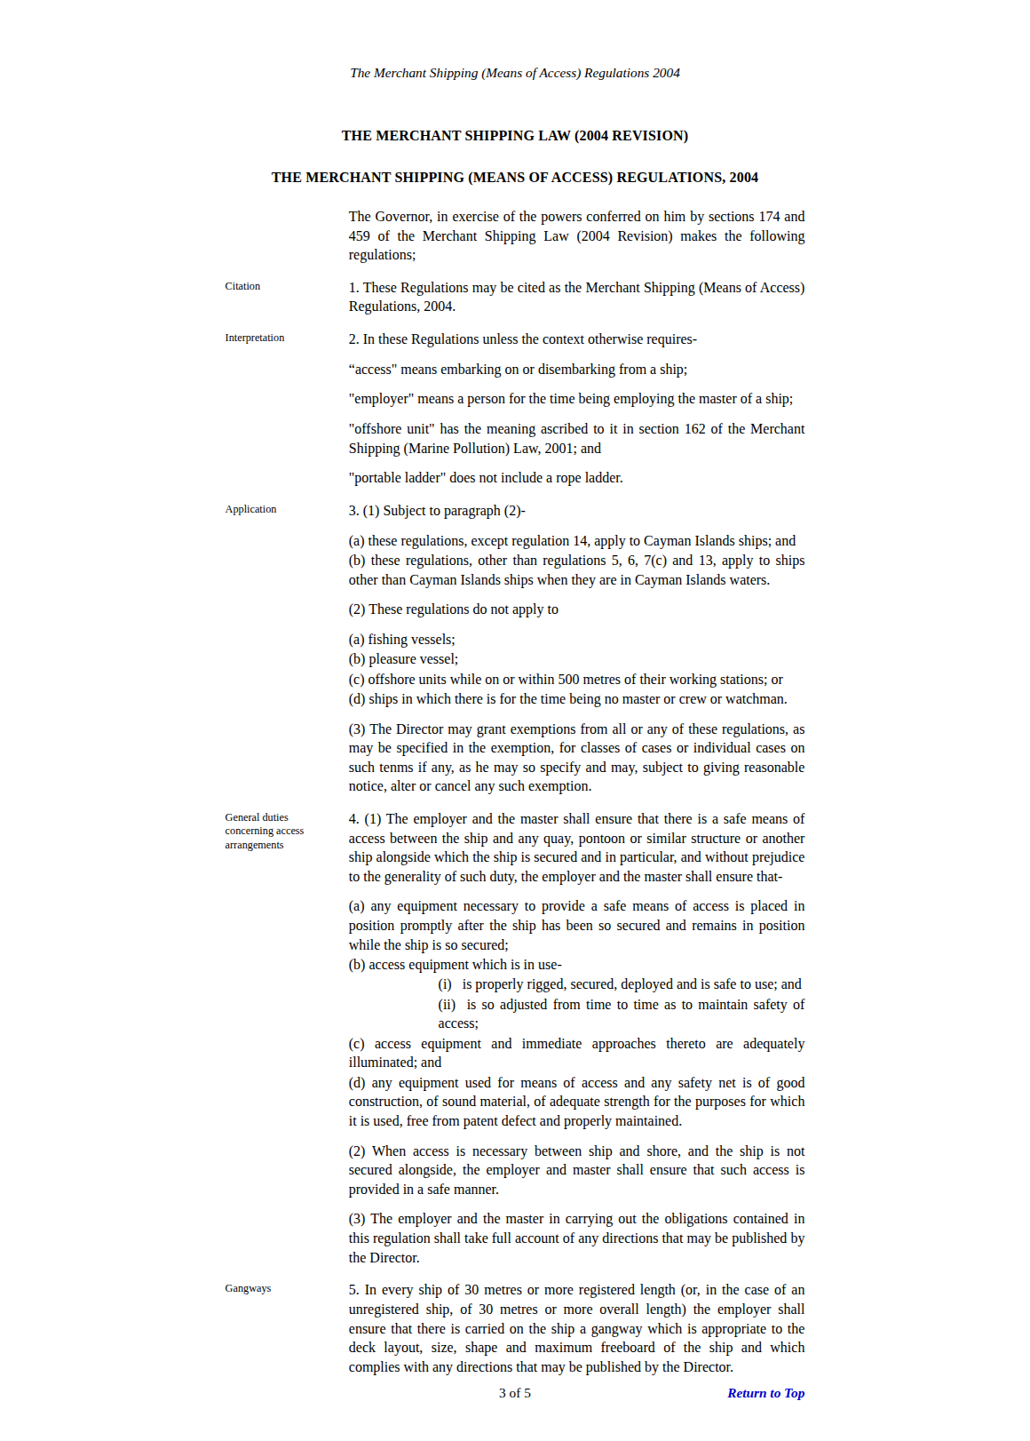The Merchant Shipping (Means of Access) Regulations 2004
THE MERCHANT SHIPPING LAW (2004 REVISION)
THE MERCHANT SHIPPING (MEANS OF ACCESS) REGULATIONS, 2004
The Governor, in exercise of the powers conferred on him by sections 174 and 459 of the Merchant Shipping Law (2004 Revision) makes the following regulations;
Citation
1. These Regulations may be cited as the Merchant Shipping (Means of Access) Regulations, 2004.
Interpretation
2. In these Regulations unless the context otherwise requires-
“access" means embarking on or disembarking from a ship;
"employer" means a person for the time being employing the master of a ship;
"offshore unit" has the meaning ascribed to it in section 162 of the Merchant Shipping (Marine Pollution) Law, 2001; and
"portable ladder" does not include a rope ladder.
Application
3. (1) Subject to paragraph (2)-
(a) these regulations, except regulation 14, apply to Cayman Islands ships; and
(b) these regulations, other than regulations 5, 6, 7(c) and 13, apply to ships other than Cayman Islands ships when they are in Cayman Islands waters.
(2) These regulations do not apply to
(a) fishing vessels;
(b) pleasure vessel;
(c) offshore units while on or within 500 metres of their working stations; or
(d) ships in which there is for the time being no master or crew or watchman.
(3) The Director may grant exemptions from all or any of these regulations, as may be specified in the exemption, for classes of cases or individual cases on such tenms if any, as he may so specify and may, subject to giving reasonable notice, alter or cancel any such exemption.
General duties concerning access arrangements
4. (1) The employer and the master shall ensure that there is a safe means of access between the ship and any quay, pontoon or similar structure or another ship alongside which the ship is secured and in particular, and without prejudice to the generality of such duty, the employer and the master shall ensure that-
(a) any equipment necessary to provide a safe means of access is placed in position promptly after the ship has been so secured and remains in position while the ship is so secured;
(b) access equipment which is in use-
(i) is properly rigged, secured, deployed and is safe to use; and
(ii) is so adjusted from time to time as to maintain safety of access;
(c) access equipment and immediate approaches thereto are adequately illuminated; and
(d) any equipment used for means of access and any safety net is of good construction, of sound material, of adequate strength for the purposes for which it is used, free from patent defect and properly maintained.
(2) When access is necessary between ship and shore, and the ship is not secured alongside, the employer and master shall ensure that such access is provided in a safe manner.
(3) The employer and the master in carrying out the obligations contained in this regulation shall take full account of any directions that may be published by the Director.
Gangways
5. In every ship of 30 metres or more registered length (or, in the case of an unregistered ship, of 30 metres or more overall length) the employer shall ensure that there is carried on the ship a gangway which is appropriate to the deck layout, size, shape and maximum freeboard of the ship and which complies with any directions that may be published by the Director.
3 of 5 Return to Top